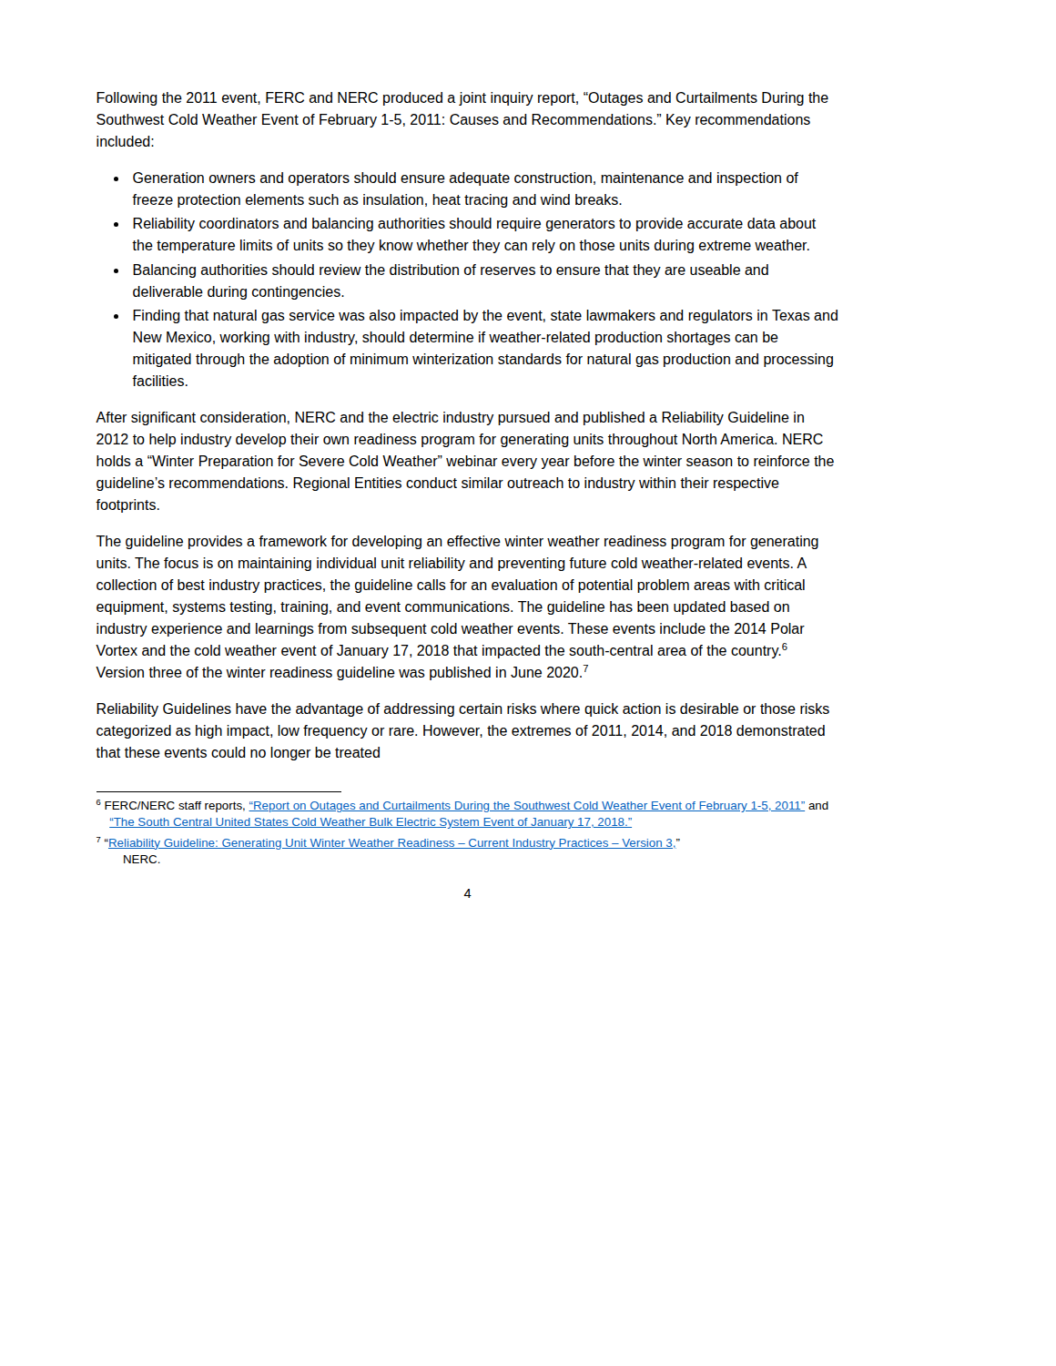Following the 2011 event, FERC and NERC produced a joint inquiry report, “Outages and Curtailments During the Southwest Cold Weather Event of February 1-5, 2011: Causes and Recommendations.” Key recommendations included:
Generation owners and operators should ensure adequate construction, maintenance and inspection of freeze protection elements such as insulation, heat tracing and wind breaks.
Reliability coordinators and balancing authorities should require generators to provide accurate data about the temperature limits of units so they know whether they can rely on those units during extreme weather.
Balancing authorities should review the distribution of reserves to ensure that they are useable and deliverable during contingencies.
Finding that natural gas service was also impacted by the event, state lawmakers and regulators in Texas and New Mexico, working with industry, should determine if weather-related production shortages can be mitigated through the adoption of minimum winterization standards for natural gas production and processing facilities.
After significant consideration, NERC and the electric industry pursued and published a Reliability Guideline in 2012 to help industry develop their own readiness program for generating units throughout North America. NERC holds a “Winter Preparation for Severe Cold Weather” webinar every year before the winter season to reinforce the guideline’s recommendations. Regional Entities conduct similar outreach to industry within their respective footprints.
The guideline provides a framework for developing an effective winter weather readiness program for generating units. The focus is on maintaining individual unit reliability and preventing future cold weather-related events. A collection of best industry practices, the guideline calls for an evaluation of potential problem areas with critical equipment, systems testing, training, and event communications. The guideline has been updated based on industry experience and learnings from subsequent cold weather events. These events include the 2014 Polar Vortex and the cold weather event of January 17, 2018 that impacted the south-central area of the country.6 Version three of the winter readiness guideline was published in June 2020.7
Reliability Guidelines have the advantage of addressing certain risks where quick action is desirable or those risks categorized as high impact, low frequency or rare. However, the extremes of 2011, 2014, and 2018 demonstrated that these events could no longer be treated
6 FERC/NERC staff reports, “Report on Outages and Curtailments During the Southwest Cold Weather Event of February 1-5, 2011” and “The South Central United States Cold Weather Bulk Electric System Event of January 17, 2018.”
7 “Reliability Guideline: Generating Unit Winter Weather Readiness – Current Industry Practices – Version 3,”NERC.
4